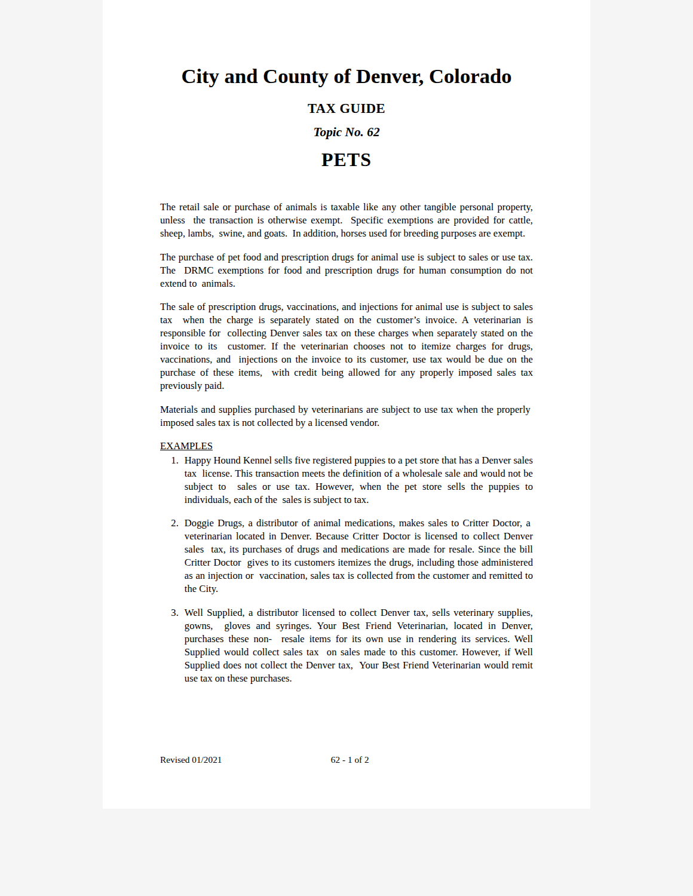City and County of Denver, Colorado
TAX GUIDE
Topic No. 62
PETS
The retail sale or purchase of animals is taxable like any other tangible personal property, unless the transaction is otherwise exempt. Specific exemptions are provided for cattle, sheep, lambs, swine, and goats. In addition, horses used for breeding purposes are exempt.
The purchase of pet food and prescription drugs for animal use is subject to sales or use tax. The DRMC exemptions for food and prescription drugs for human consumption do not extend to animals.
The sale of prescription drugs, vaccinations, and injections for animal use is subject to sales tax when the charge is separately stated on the customer’s invoice. A veterinarian is responsible for collecting Denver sales tax on these charges when separately stated on the invoice to its customer. If the veterinarian chooses not to itemize charges for drugs, vaccinations, and injections on the invoice to its customer, use tax would be due on the purchase of these items, with credit being allowed for any properly imposed sales tax previously paid.
Materials and supplies purchased by veterinarians are subject to use tax when the properly imposed sales tax is not collected by a licensed vendor.
EXAMPLES
Happy Hound Kennel sells five registered puppies to a pet store that has a Denver sales tax license. This transaction meets the definition of a wholesale sale and would not be subject to sales or use tax. However, when the pet store sells the puppies to individuals, each of the sales is subject to tax.
Doggie Drugs, a distributor of animal medications, makes sales to Critter Doctor, a veterinarian located in Denver. Because Critter Doctor is licensed to collect Denver sales tax, its purchases of drugs and medications are made for resale. Since the bill Critter Doctor gives to its customers itemizes the drugs, including those administered as an injection or vaccination, sales tax is collected from the customer and remitted to the City.
Well Supplied, a distributor licensed to collect Denver tax, sells veterinary supplies, gowns, gloves and syringes. Your Best Friend Veterinarian, located in Denver, purchases these non- resale items for its own use in rendering its services. Well Supplied would collect sales tax on sales made to this customer. However, if Well Supplied does not collect the Denver tax, Your Best Friend Veterinarian would remit use tax on these purchases.
Revised 01/2021
62 - 1 of 2